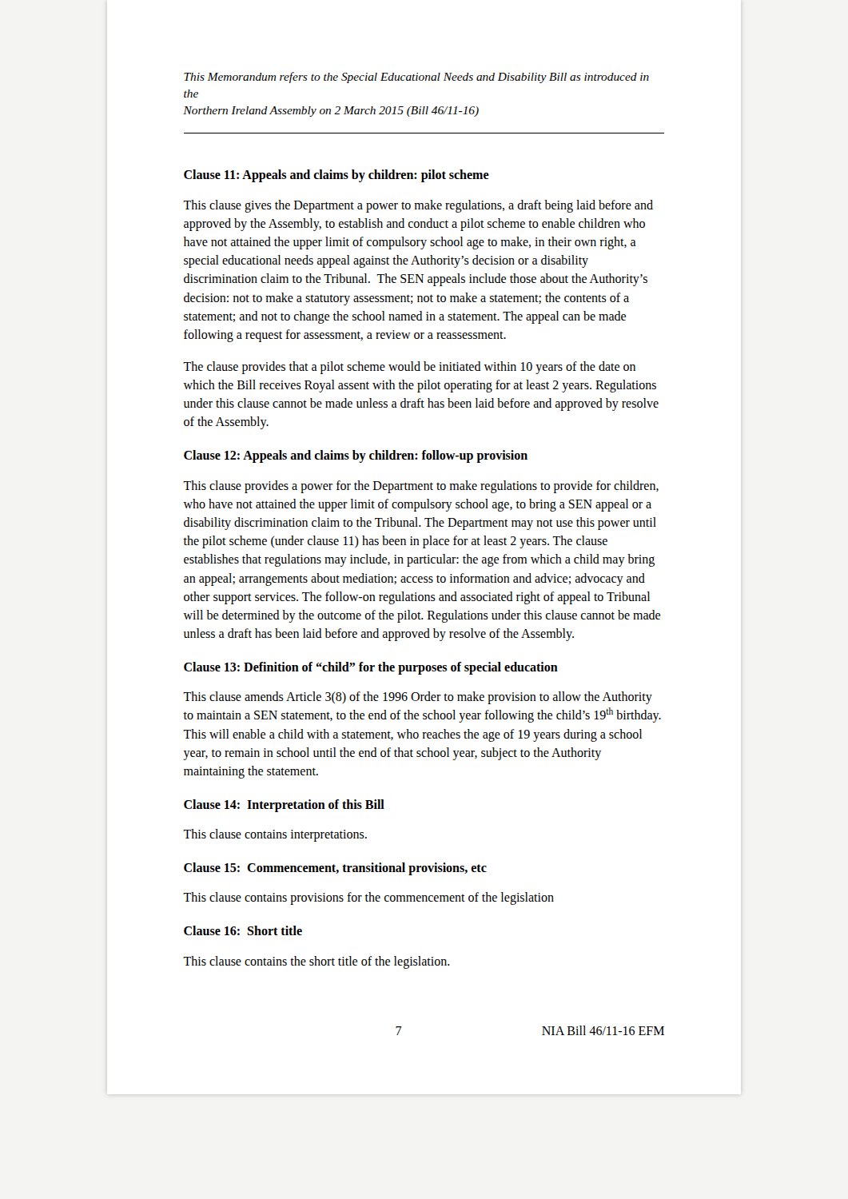This Memorandum refers to the Special Educational Needs and Disability Bill as introduced in the
Northern Ireland Assembly on 2 March 2015 (Bill 46/11-16)
Clause 11: Appeals and claims by children: pilot scheme
This clause gives the Department a power to make regulations, a draft being laid before and approved by the Assembly, to establish and conduct a pilot scheme to enable children who have not attained the upper limit of compulsory school age to make, in their own right, a special educational needs appeal against the Authority’s decision or a disability discrimination claim to the Tribunal. The SEN appeals include those about the Authority’s decision: not to make a statutory assessment; not to make a statement; the contents of a statement; and not to change the school named in a statement. The appeal can be made following a request for assessment, a review or a reassessment.
The clause provides that a pilot scheme would be initiated within 10 years of the date on which the Bill receives Royal assent with the pilot operating for at least 2 years. Regulations under this clause cannot be made unless a draft has been laid before and approved by resolve of the Assembly.
Clause 12: Appeals and claims by children: follow-up provision
This clause provides a power for the Department to make regulations to provide for children, who have not attained the upper limit of compulsory school age, to bring a SEN appeal or a disability discrimination claim to the Tribunal. The Department may not use this power until the pilot scheme (under clause 11) has been in place for at least 2 years. The clause establishes that regulations may include, in particular: the age from which a child may bring an appeal; arrangements about mediation; access to information and advice; advocacy and other support services. The follow-on regulations and associated right of appeal to Tribunal will be determined by the outcome of the pilot. Regulations under this clause cannot be made unless a draft has been laid before and approved by resolve of the Assembly.
Clause 13: Definition of “child” for the purposes of special education
This clause amends Article 3(8) of the 1996 Order to make provision to allow the Authority to maintain a SEN statement, to the end of the school year following the child’s 19th birthday. This will enable a child with a statement, who reaches the age of 19 years during a school year, to remain in school until the end of that school year, subject to the Authority maintaining the statement.
Clause 14: Interpretation of this Bill
This clause contains interpretations.
Clause 15: Commencement, transitional provisions, etc
This clause contains provisions for the commencement of the legislation
Clause 16: Short title
This clause contains the short title of the legislation.
7
NIA Bill 46/11-16 EFM